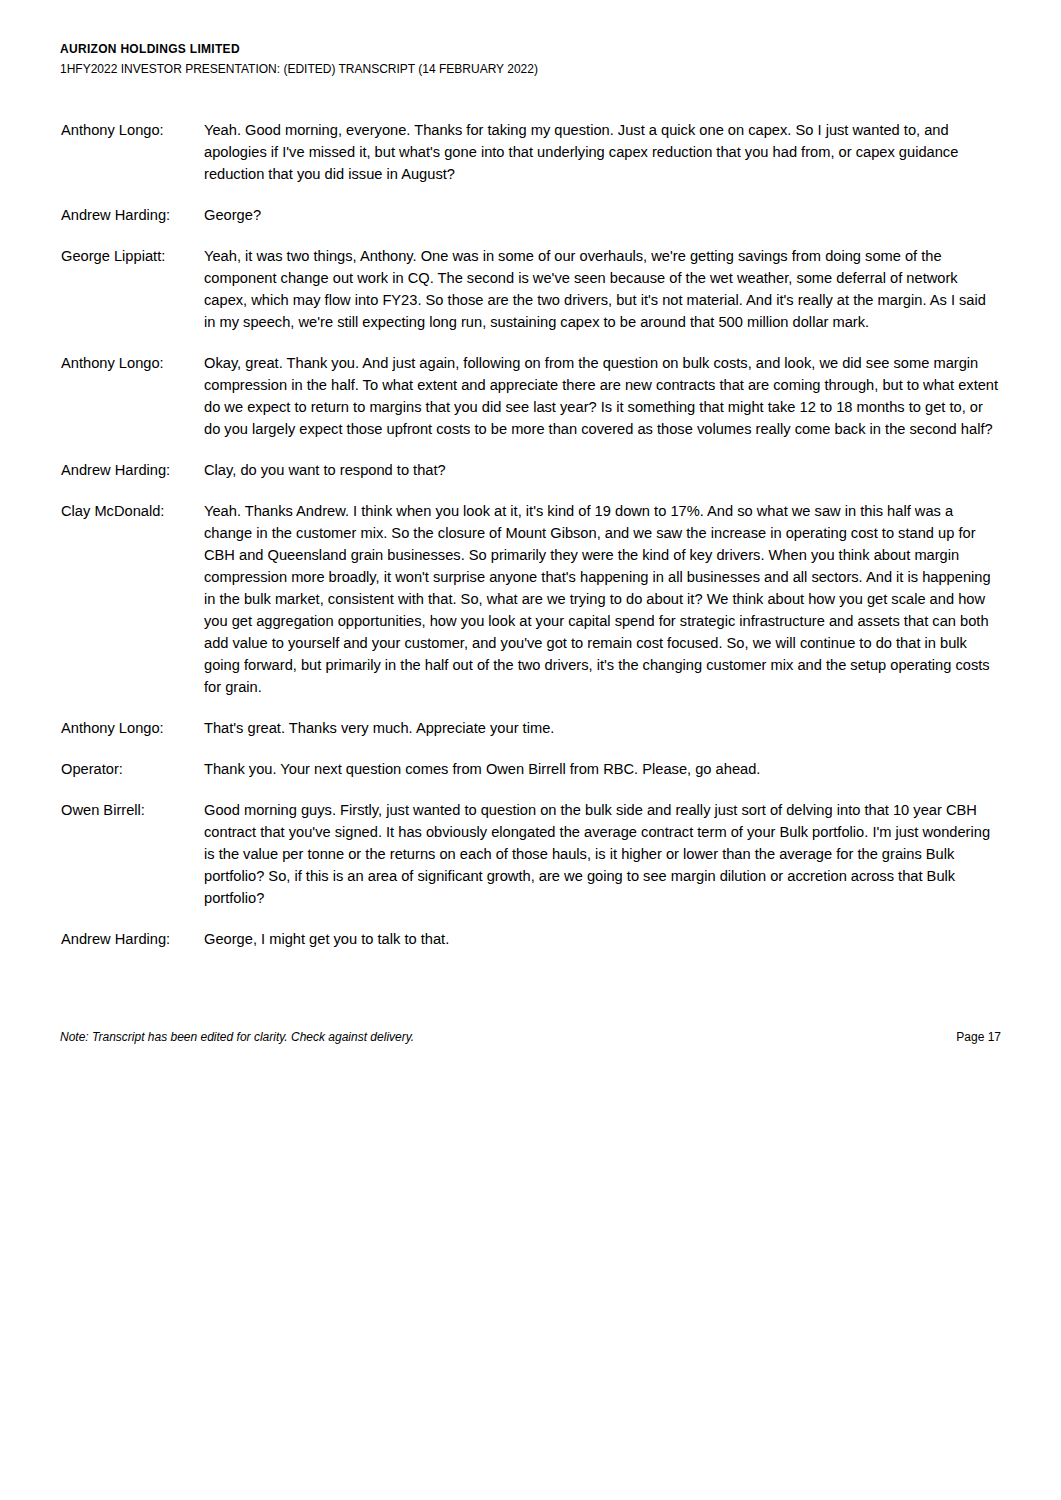AURIZON HOLDINGS LIMITED
1HFY2022 INVESTOR PRESENTATION: (EDITED) TRANSCRIPT (14 FEBRUARY 2022)
| Anthony Longo: | Yeah. Good morning, everyone. Thanks for taking my question. Just a quick one on capex. So I just wanted to, and apologies if I've missed it, but what's gone into that underlying capex reduction that you had from, or capex guidance reduction that you did issue in August? |
| Andrew Harding: | George? |
| George Lippiatt: | Yeah, it was two things, Anthony. One was in some of our overhauls, we're getting savings from doing some of the component change out work in CQ. The second is we've seen because of the wet weather, some deferral of network capex, which may flow into FY23. So those are the two drivers, but it's not material. And it's really at the margin. As I said in my speech, we're still expecting long run, sustaining capex to be around that 500 million dollar mark. |
| Anthony Longo: | Okay, great. Thank you. And just again, following on from the question on bulk costs, and look, we did see some margin compression in the half. To what extent and appreciate there are new contracts that are coming through, but to what extent do we expect to return to margins that you did see last year? Is it something that might take 12 to 18 months to get to, or do you largely expect those upfront costs to be more than covered as those volumes really come back in the second half? |
| Andrew Harding: | Clay, do you want to respond to that? |
| Clay McDonald: | Yeah. Thanks Andrew. I think when you look at it, it's kind of 19 down to 17%. And so what we saw in this half was a change in the customer mix. So the closure of Mount Gibson, and we saw the increase in operating cost to stand up for CBH and Queensland grain businesses. So primarily they were the kind of key drivers. When you think about margin compression more broadly, it won't surprise anyone that's happening in all businesses and all sectors. And it is happening in the bulk market, consistent with that. So, what are we trying to do about it? We think about how you get scale and how you get aggregation opportunities, how you look at your capital spend for strategic infrastructure and assets that can both add value to yourself and your customer, and you've got to remain cost focused. So, we will continue to do that in bulk going forward, but primarily in the half out of the two drivers, it's the changing customer mix and the setup operating costs for grain. |
| Anthony Longo: | That's great. Thanks very much. Appreciate your time. |
| Operator: | Thank you. Your next question comes from Owen Birrell from RBC. Please, go ahead. |
| Owen Birrell: | Good morning guys. Firstly, just wanted to question on the bulk side and really just sort of delving into that 10 year CBH contract that you've signed. It has obviously elongated the average contract term of your Bulk portfolio. I'm just wondering is the value per tonne or the returns on each of those hauls, is it higher or lower than the average for the grains Bulk portfolio? So, if this is an area of significant growth, are we going to see margin dilution or accretion across that Bulk portfolio? |
| Andrew Harding: | George, I might get you to talk to that. |
Note: Transcript has been edited for clarity. Check against delivery. Page 17